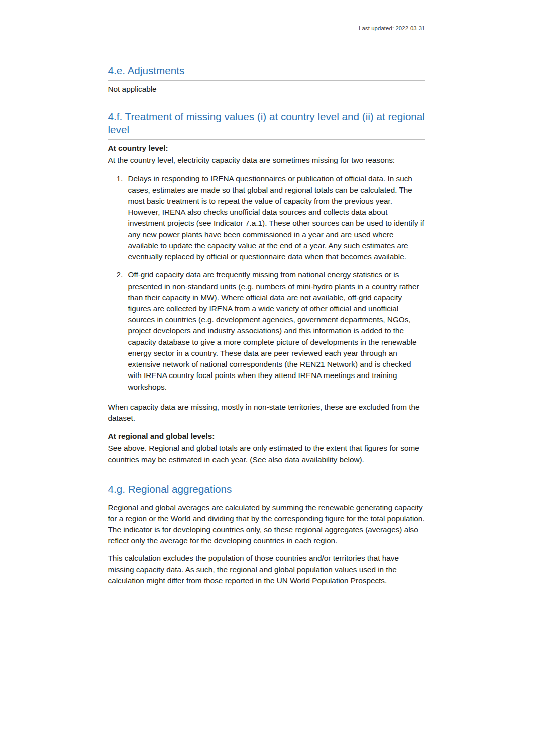Last updated: 2022-03-31
4.e. Adjustments
Not applicable
4.f. Treatment of missing values (i) at country level and (ii) at regional level
At country level:
At the country level, electricity capacity data are sometimes missing for two reasons:
Delays in responding to IRENA questionnaires or publication of official data. In such cases, estimates are made so that global and regional totals can be calculated. The most basic treatment is to repeat the value of capacity from the previous year. However, IRENA also checks unofficial data sources and collects data about investment projects (see Indicator 7.a.1). These other sources can be used to identify if any new power plants have been commissioned in a year and are used where available to update the capacity value at the end of a year. Any such estimates are eventually replaced by official or questionnaire data when that becomes available.
Off-grid capacity data are frequently missing from national energy statistics or is presented in non-standard units (e.g. numbers of mini-hydro plants in a country rather than their capacity in MW). Where official data are not available, off-grid capacity figures are collected by IRENA from a wide variety of other official and unofficial sources in countries (e.g. development agencies, government departments, NGOs, project developers and industry associations) and this information is added to the capacity database to give a more complete picture of developments in the renewable energy sector in a country. These data are peer reviewed each year through an extensive network of national correspondents (the REN21 Network) and is checked with IRENA country focal points when they attend IRENA meetings and training workshops.
When capacity data are missing, mostly in non-state territories, these are excluded from the dataset.
At regional and global levels:
See above. Regional and global totals are only estimated to the extent that figures for some countries may be estimated in each year. (See also data availability below).
4.g. Regional aggregations
Regional and global averages are calculated by summing the renewable generating capacity for a region or the World and dividing that by the corresponding figure for the total population. The indicator is for developing countries only, so these regional aggregates (averages) also reflect only the average for the developing countries in each region.
This calculation excludes the population of those countries and/or territories that have missing capacity data. As such, the regional and global population values used in the calculation might differ from those reported in the UN World Population Prospects.